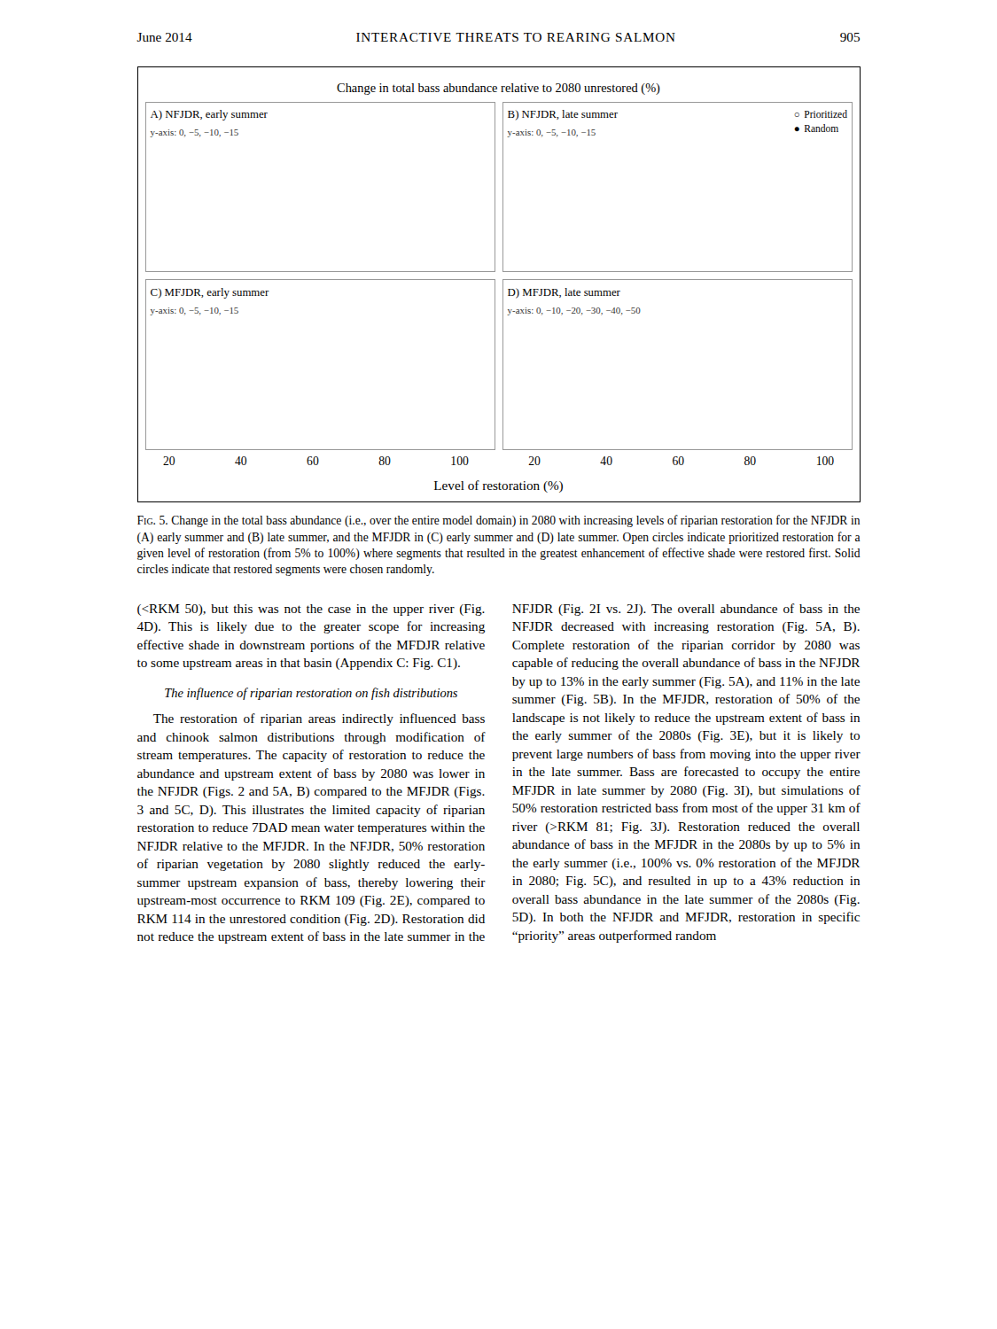June 2014 Interactive Threats to Rearing Salmon 905
Change in total bass abundance relative to 2080 unrestored (%)
A) NFJDR, early summer
y-axis: 0, −5, −10, −15
B) NFJDR, late summer
○Prioritized
●Random
y-axis: 0, −5, −10, −15
C) MFJDR, early summer
y-axis: 0, −5, −10, −15
D) MFJDR, late summer
y-axis: 0, −10, −20, −30, −40, −50
20406080100 20406080100
Level of restoration (%)
Fig. 5. Change in the total bass abundance (i.e., over the entire model domain) in 2080 with increasing levels of riparian restoration for the NFJDR in (A) early summer and (B) late summer, and the MFJDR in (C) early summer and (D) late summer. Open circles indicate prioritized restoration for a given level of restoration (from 5% to 100%) where segments that resulted in the greatest enhancement of effective shade were restored first. Solid circles indicate that restored segments were chosen randomly.
(<RKM 50), but this was not the case in the upper river (Fig. 4D). This is likely due to the greater scope for increasing effective shade in downstream portions of the MFDJR relative to some upstream areas in that basin (Appendix C: Fig. C1).
The influence of riparian restoration on fish distributions
The restoration of riparian areas indirectly influenced bass and chinook salmon distributions through modification of stream temperatures. The capacity of restoration to reduce the abundance and upstream extent of bass by 2080 was lower in the NFJDR (Figs. 2 and 5A, B) compared to the MFJDR (Figs. 3 and 5C, D). This illustrates the limited capacity of riparian restoration to reduce 7DAD mean water temperatures within the NFJDR relative to the MFJDR. In the NFJDR, 50% restoration of riparian vegetation by 2080 slightly reduced the early-summer upstream expansion of bass, thereby lowering their upstream-most occurrence to RKM 109 (Fig. 2E), compared to RKM 114 in the unrestored condition (Fig. 2D). Restoration did not reduce the upstream extent of bass in the late summer in the NFJDR (Fig. 2I vs. 2J). The overall abundance of bass in the NFJDR decreased with increasing restoration (Fig. 5A, B). Complete restoration of the riparian corridor by 2080 was capable of reducing the overall abundance of bass in the NFJDR by up to 13% in the early summer (Fig. 5A), and 11% in the late summer (Fig. 5B). In the MFJDR, restoration of 50% of the landscape is not likely to reduce the upstream extent of bass in the early summer of the 2080s (Fig. 3E), but it is likely to prevent large numbers of bass from moving into the upper river in the late summer. Bass are forecasted to occupy the entire MFJDR in late summer by 2080 (Fig. 3I), but simulations of 50% restoration restricted bass from most of the upper 31 km of river (>RKM 81; Fig. 3J). Restoration reduced the overall abundance of bass in the MFJDR in the 2080s by up to 5% in the early summer (i.e., 100% vs. 0% restoration of the MFJDR in 2080; Fig. 5C), and resulted in up to a 43% reduction in overall bass abundance in the late summer of the 2080s (Fig. 5D). In both the NFJDR and MFJDR, restoration in specific “priority” areas outperformed random